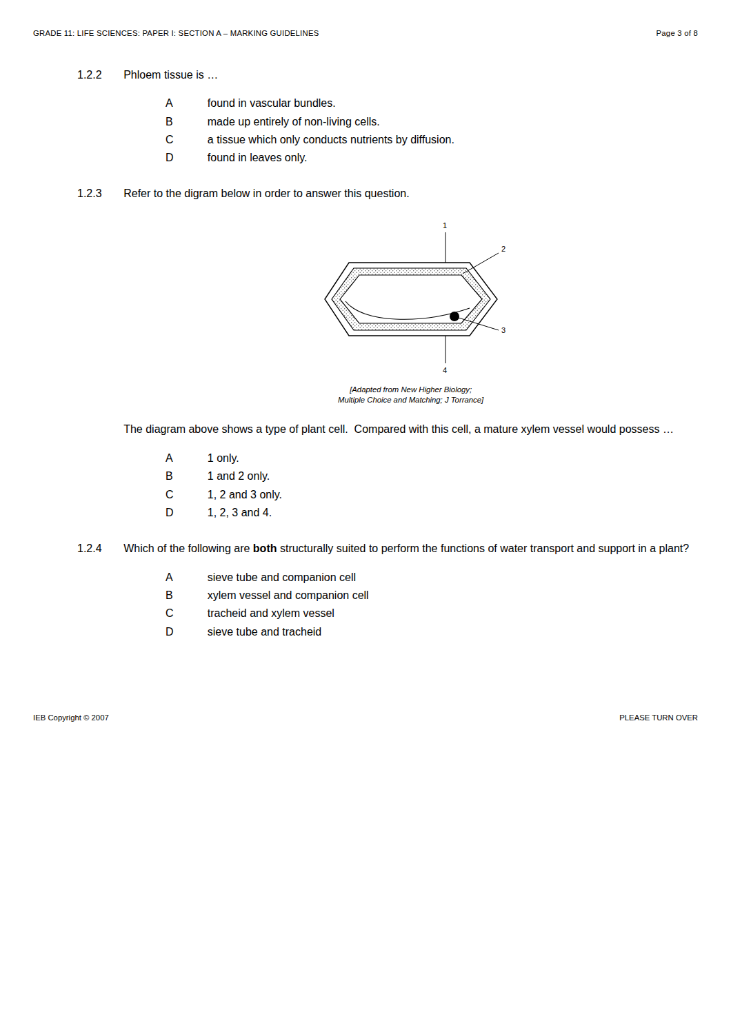Grade 11: Life Sciences: Paper I: Section A – Marking Guidelines Page 3 of 8
1.2.2
Phloem tissue is …
Afound in vascular bundles.
Bmade up entirely of non-living cells.
Ca tissue which only conducts nutrients by diffusion.
Dfound in leaves only.
1.2.3
Refer to the digram below in order to answer this question.
1 2 3 4
[Adapted from New Higher Biology;
Multiple Choice and Matching; J Torrance]
The diagram above shows a type of plant cell. Compared with this cell, a mature xylem vessel would possess …
A 1 only.
B 1 and 2 only.
C 1, 2 and 3 only.
D 1, 2, 3 and 4.
1.2.4
Which of the following are both structurally suited to perform the functions of water transport and support in a plant?
Asieve tube and companion cell
Bxylem vessel and companion cell
Ctracheid and xylem vessel
Dsieve tube and tracheid
IEB Copyright © 2007 Please turn over